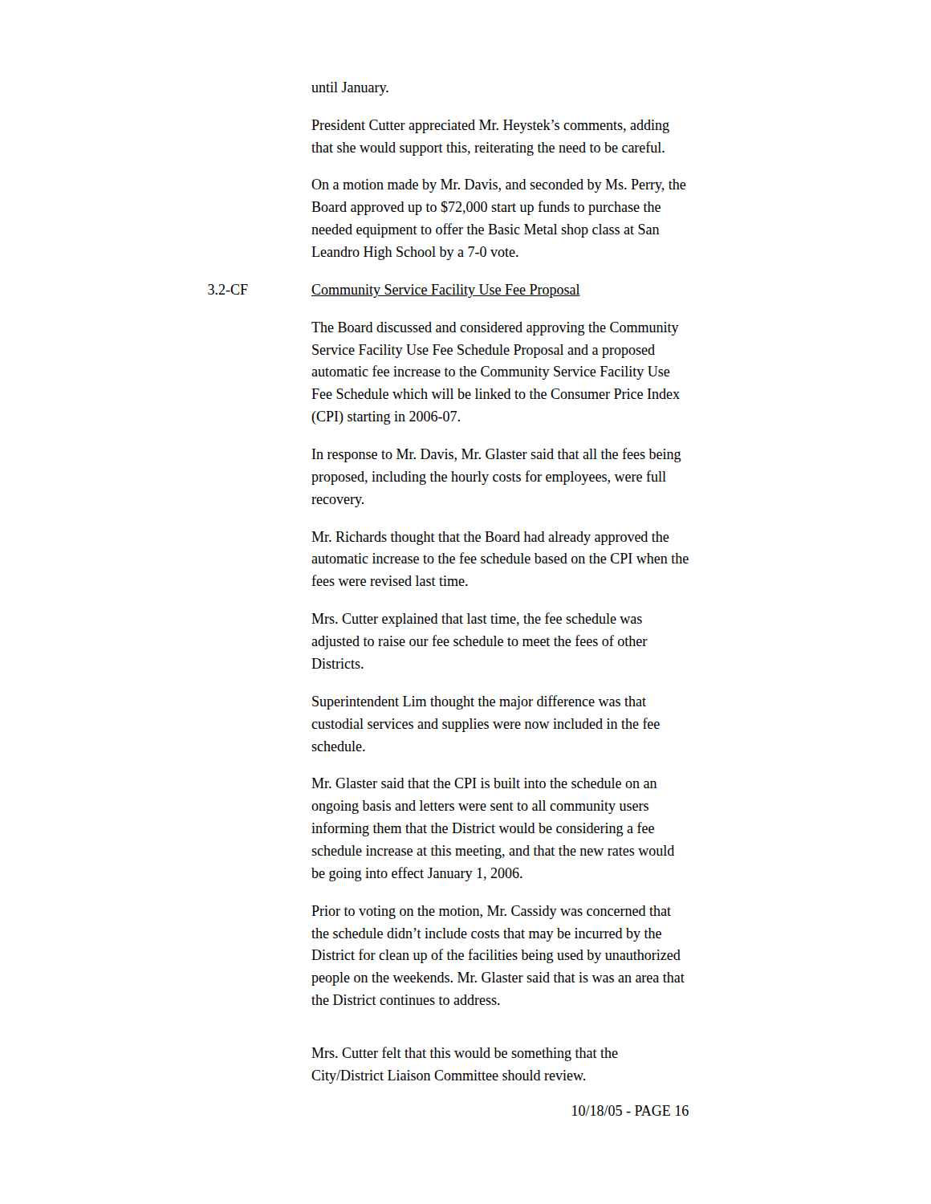until January.
President Cutter appreciated Mr. Heystek’s comments, adding that she would support this, reiterating the need to be careful.
On a motion made by Mr. Davis, and seconded by Ms. Perry, the Board approved up to $72,000 start up funds to purchase the needed equipment to offer the Basic Metal shop class at San Leandro High School by a 7-0 vote.
3.2-CF
Community Service Facility Use Fee Proposal
The Board discussed and considered approving the Community Service Facility Use Fee Schedule Proposal and a proposed automatic fee increase to the Community Service Facility Use Fee Schedule which will be linked to the Consumer Price Index (CPI) starting in 2006-07.
In response to Mr. Davis, Mr. Glaster said that all the fees being proposed, including the hourly costs for employees, were full recovery.
Mr. Richards thought that the Board had already approved the automatic increase to the fee schedule based on the CPI when the fees were revised last time.
Mrs. Cutter explained that last time, the fee schedule was adjusted to raise our fee schedule to meet the fees of other Districts.
Superintendent Lim thought the major difference was that custodial services and supplies were now included in the fee schedule.
Mr. Glaster said that the CPI is built into the schedule on an ongoing basis and letters were sent to all community users informing them that the District would be considering a fee schedule increase at this meeting, and that the new rates would be going into effect January 1, 2006.
Prior to voting on the motion, Mr. Cassidy was concerned that the schedule didn’t include costs that may be incurred by the District for clean up of the facilities being used by unauthorized people on the weekends. Mr. Glaster said that is was an area that the District continues to address.
Mrs. Cutter felt that this would be something that the City/District Liaison Committee should review.
10/18/05 - PAGE 16